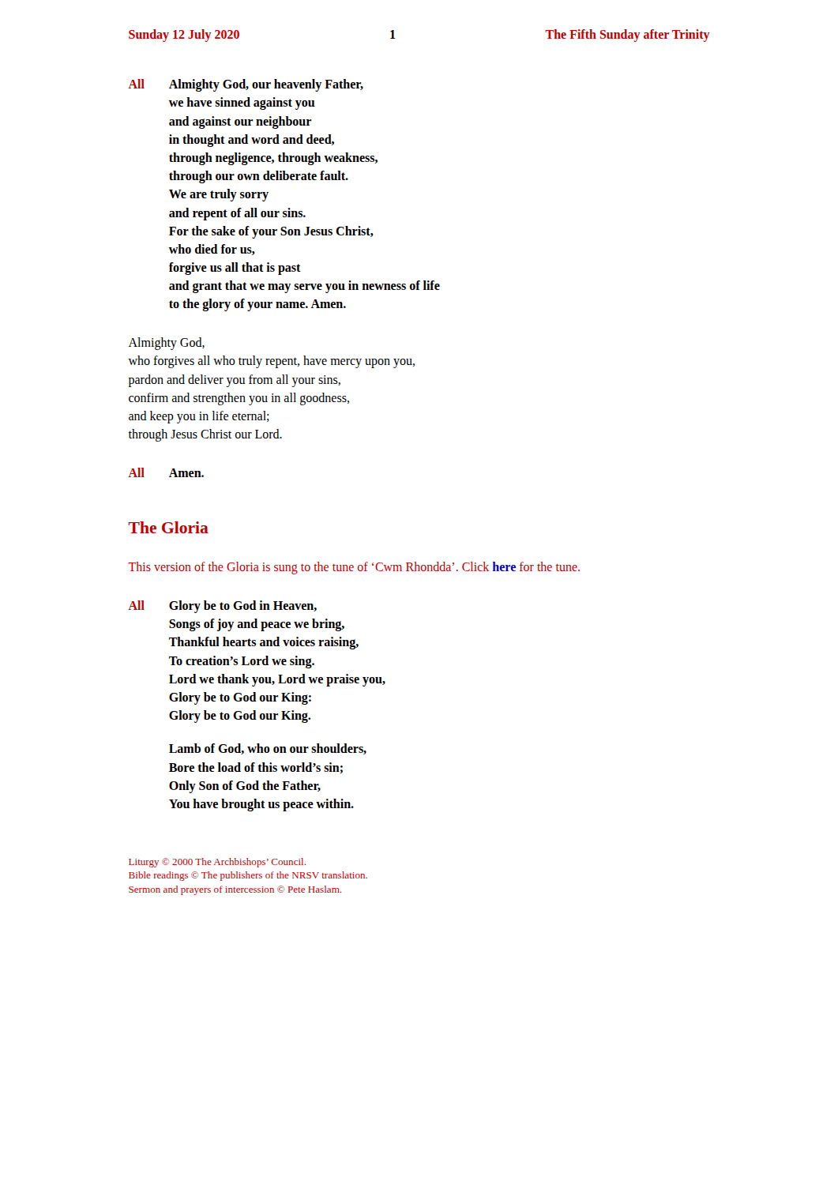Sunday 12 July 2020 1 The Fifth Sunday after Trinity
All
Almighty God, our heavenly Father,
we have sinned against you
and against our neighbour
in thought and word and deed,
through negligence, through weakness,
through our own deliberate fault.
We are truly sorry
and repent of all our sins.
For the sake of your Son Jesus Christ,
who died for us,
forgive us all that is past
and grant that we may serve you in newness of life
to the glory of your name. Amen.
Almighty God,
who forgives all who truly repent, have mercy upon you,
pardon and deliver you from all your sins,
confirm and strengthen you in all goodness,
and keep you in life eternal;
through Jesus Christ our Lord.
All Amen.
The Gloria
This version of the Gloria is sung to the tune of ‘Cwm Rhondda’. Click here for the tune.
All
Glory be to God in Heaven,
Songs of joy and peace we bring,
Thankful hearts and voices raising,
To creation’s Lord we sing.
Lord we thank you, Lord we praise you,
Glory be to God our King:
Glory be to God our King.
Lamb of God, who on our shoulders,
Bore the load of this world’s sin;
Only Son of God the Father,
You have brought us peace within.
Liturgy © 2000 The Archbishops’ Council.
Bible readings © The publishers of the NRSV translation.
Sermon and prayers of intercession © Pete Haslam.